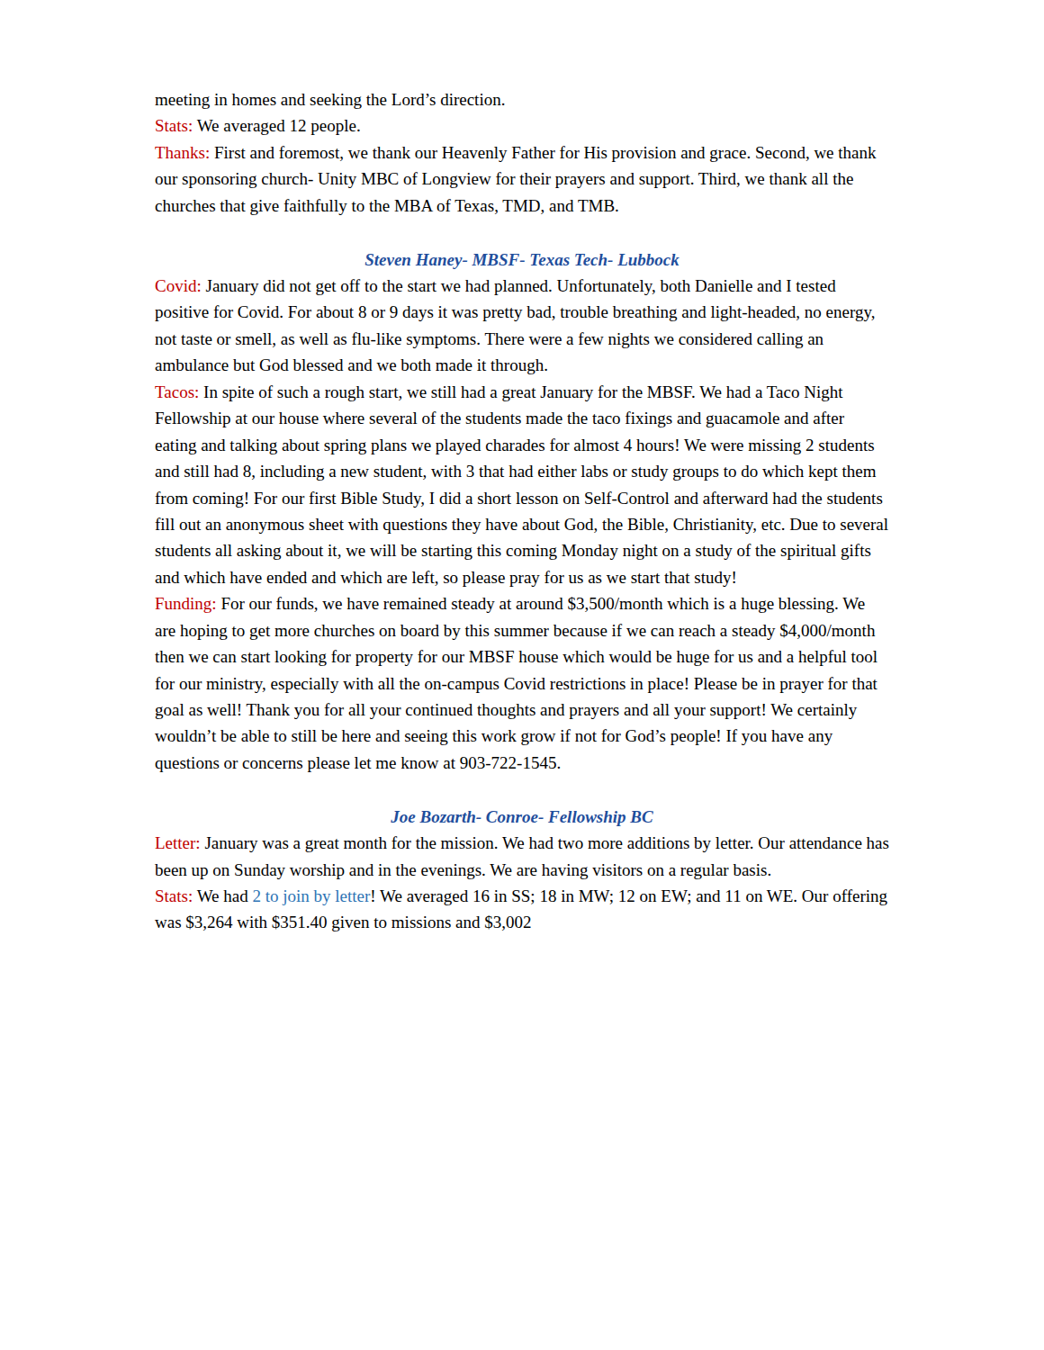meeting in homes and seeking the Lord’s direction.
Stats: We averaged 12 people.
Thanks: First and foremost, we thank our Heavenly Father for His provision and grace. Second, we thank our sponsoring church- Unity MBC of Longview for their prayers and support. Third, we thank all the churches that give faithfully to the MBA of Texas, TMD, and TMB.
Steven Haney- MBSF- Texas Tech- Lubbock
Covid: January did not get off to the start we had planned. Unfortunately, both Danielle and I tested positive for Covid. For about 8 or 9 days it was pretty bad, trouble breathing and light-headed, no energy, not taste or smell, as well as flu-like symptoms. There were a few nights we considered calling an ambulance but God blessed and we both made it through.
Tacos: In spite of such a rough start, we still had a great January for the MBSF. We had a Taco Night Fellowship at our house where several of the students made the taco fixings and guacamole and after eating and talking about spring plans we played charades for almost 4 hours! We were missing 2 students and still had 8, including a new student, with 3 that had either labs or study groups to do which kept them from coming! For our first Bible Study, I did a short lesson on Self-Control and afterward had the students fill out an anonymous sheet with questions they have about God, the Bible, Christianity, etc. Due to several students all asking about it, we will be starting this coming Monday night on a study of the spiritual gifts and which have ended and which are left, so please pray for us as we start that study!
Funding: For our funds, we have remained steady at around $3,500/month which is a huge blessing. We are hoping to get more churches on board by this summer because if we can reach a steady $4,000/month then we can start looking for property for our MBSF house which would be huge for us and a helpful tool for our ministry, especially with all the on-campus Covid restrictions in place! Please be in prayer for that goal as well! Thank you for all your continued thoughts and prayers and all your support! We certainly wouldn’t be able to still be here and seeing this work grow if not for God’s people! If you have any questions or concerns please let me know at 903-722-1545.
Joe Bozarth- Conroe- Fellowship BC
Letter: January was a great month for the mission. We had two more additions by letter. Our attendance has been up on Sunday worship and in the evenings. We are having visitors on a regular basis.
Stats: We had 2 to join by letter! We averaged 16 in SS; 18 in MW; 12 on EW; and 11 on WE. Our offering was $3,264 with $351.40 given to missions and $3,002